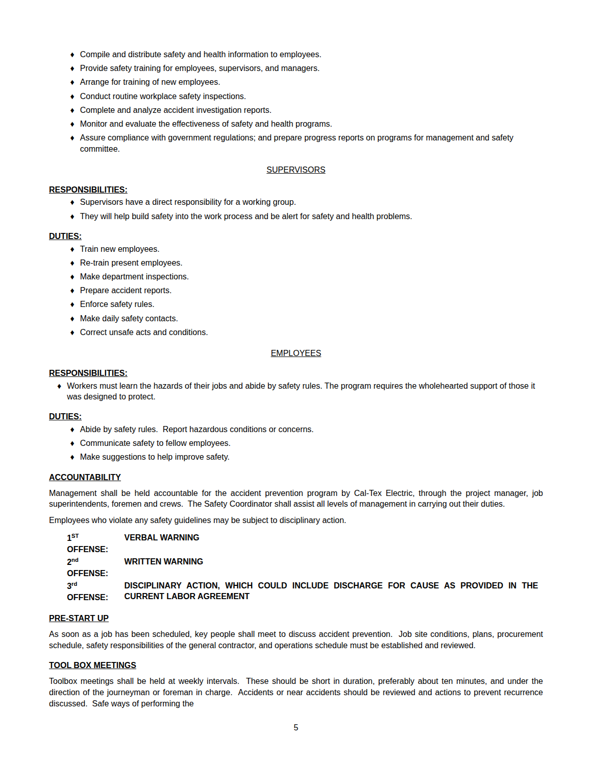Compile and distribute safety and health information to employees.
Provide safety training for employees, supervisors, and managers.
Arrange for training of new employees.
Conduct routine workplace safety inspections.
Complete and analyze accident investigation reports.
Monitor and evaluate the effectiveness of safety and health programs.
Assure compliance with government regulations; and prepare progress reports on programs for management and safety committee.
SUPERVISORS
RESPONSIBILITIES:
Supervisors have a direct responsibility for a working group.
They will help build safety into the work process and be alert for safety and health problems.
DUTIES:
Train new employees.
Re-train present employees.
Make department inspections.
Prepare accident reports.
Enforce safety rules.
Make daily safety contacts.
Correct unsafe acts and conditions.
EMPLOYEES
RESPONSIBILITIES:
Workers must learn the hazards of their jobs and abide by safety rules. The program requires the wholehearted support of those it was designed to protect.
DUTIES:
Abide by safety rules. Report hazardous conditions or concerns.
Communicate safety to fellow employees.
Make suggestions to help improve safety.
ACCOUNTABILITY
Management shall be held accountable for the accident prevention program by Cal-Tex Electric, through the project manager, job superintendents, foremen and crews. The Safety Coordinator shall assist all levels of management in carrying out their duties.
Employees who violate any safety guidelines may be subject to disciplinary action.
| 1 ST OFFENSE: | VERBAL WARNING |
| 2 nd OFFENSE: | WRITTEN WARNING |
| 3 rd OFFENSE: | DISCIPLINARY ACTION, WHICH COULD INCLUDE DISCHARGE FOR CAUSE AS PROVIDED IN THE CURRENT LABOR AGREEMENT |
PRE-START UP
As soon as a job has been scheduled, key people shall meet to discuss accident prevention. Job site conditions, plans, procurement schedule, safety responsibilities of the general contractor, and operations schedule must be established and reviewed.
TOOL BOX MEETINGS
Toolbox meetings shall be held at weekly intervals. These should be short in duration, preferably about ten minutes, and under the direction of the journeyman or foreman in charge. Accidents or near accidents should be reviewed and actions to prevent recurrence discussed. Safe ways of performing the
5